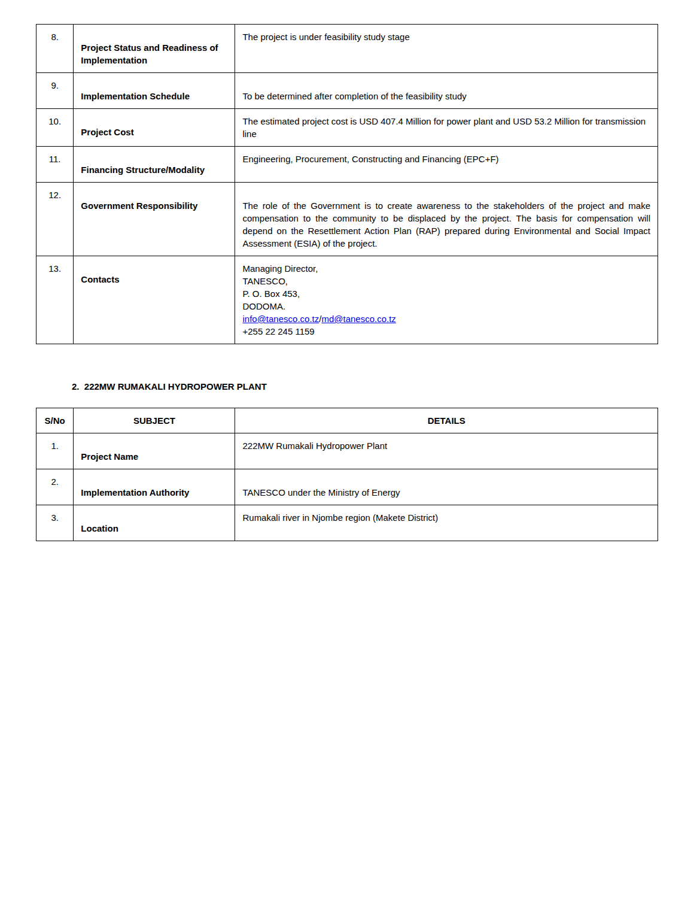| 8. | Project Status and Readiness of Implementation | The project is under feasibility study stage |
| 9. | Implementation Schedule | To be determined after completion of the feasibility study |
| 10. | Project Cost | The estimated project cost is USD 407.4 Million for power plant and USD 53.2 Million for transmission line |
| 11. | Financing Structure/Modality | Engineering, Procurement, Constructing and Financing (EPC+F) |
| 12. | Government Responsibility | The role of the Government is to create awareness to the stakeholders of the project and make compensation to the community to be displaced by the project. The basis for compensation will depend on the Resettlement Action Plan (RAP) prepared during Environmental and Social Impact Assessment (ESIA) of the project. |
| 13. | Contacts | Managing Director, TANESCO, P. O. Box 453, DODOMA. info@tanesco.co.tz / md@tanesco.co.tz +255 22 245 1159 |
2. 222MW RUMAKALI HYDROPOWER PLANT
| S/No | SUBJECT | DETAILS |
| --- | --- | --- |
| 1. | Project Name | 222MW Rumakali Hydropower Plant |
| 2. | Implementation Authority | TANESCO under the Ministry of Energy |
| 3. | Location | Rumakali river in Njombe region (Makete District) |